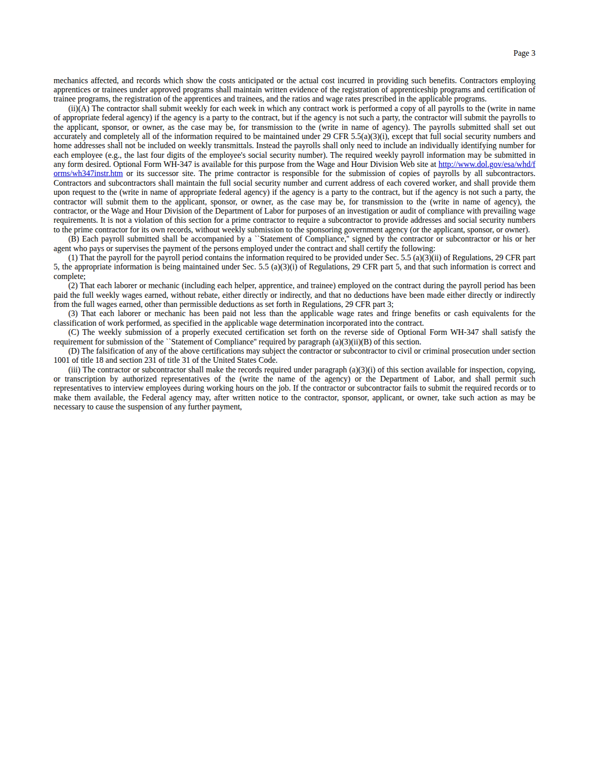Page 3
mechanics affected, and records which show the costs anticipated or the actual cost incurred in providing such benefits. Contractors employing apprentices or trainees under approved programs shall maintain written evidence of the registration of apprenticeship programs and certification of trainee programs, the registration of the apprentices and trainees, and the ratios and wage rates prescribed in the applicable programs.
(ii)(A) The contractor shall submit weekly for each week in which any contract work is performed a copy of all payrolls to the (write in name of appropriate federal agency) if the agency is a party to the contract, but if the agency is not such a party, the contractor will submit the payrolls to the applicant, sponsor, or owner, as the case may be, for transmission to the (write in name of agency). The payrolls submitted shall set out accurately and completely all of the information required to be maintained under 29 CFR 5.5(a)(3)(i), except that full social security numbers and home addresses shall not be included on weekly transmittals. Instead the payrolls shall only need to include an individually identifying number for each employee (e.g., the last four digits of the employee's social security number). The required weekly payroll information may be submitted in any form desired. Optional Form WH-347 is available for this purpose from the Wage and Hour Division Web site at http://www.dol.gov/esa/whd/forms/wh347instr.htm or its successor site. The prime contractor is responsible for the submission of copies of payrolls by all subcontractors. Contractors and subcontractors shall maintain the full social security number and current address of each covered worker, and shall provide them upon request to the (write in name of appropriate federal agency) if the agency is a party to the contract, but if the agency is not such a party, the contractor will submit them to the applicant, sponsor, or owner, as the case may be, for transmission to the (write in name of agency), the contractor, or the Wage and Hour Division of the Department of Labor for purposes of an investigation or audit of compliance with prevailing wage requirements. It is not a violation of this section for a prime contractor to require a subcontractor to provide addresses and social security numbers to the prime contractor for its own records, without weekly submission to the sponsoring government agency (or the applicant, sponsor, or owner).
(B) Each payroll submitted shall be accompanied by a ``Statement of Compliance,'' signed by the contractor or subcontractor or his or her agent who pays or supervises the payment of the persons employed under the contract and shall certify the following:
(1) That the payroll for the payroll period contains the information required to be provided under Sec. 5.5 (a)(3)(ii) of Regulations, 29 CFR part 5, the appropriate information is being maintained under Sec. 5.5 (a)(3)(i) of Regulations, 29 CFR part 5, and that such information is correct and complete;
(2) That each laborer or mechanic (including each helper, apprentice, and trainee) employed on the contract during the payroll period has been paid the full weekly wages earned, without rebate, either directly or indirectly, and that no deductions have been made either directly or indirectly from the full wages earned, other than permissible deductions as set forth in Regulations, 29 CFR part 3;
(3) That each laborer or mechanic has been paid not less than the applicable wage rates and fringe benefits or cash equivalents for the classification of work performed, as specified in the applicable wage determination incorporated into the contract.
(C) The weekly submission of a properly executed certification set forth on the reverse side of Optional Form WH-347 shall satisfy the requirement for submission of the ``Statement of Compliance'' required by paragraph (a)(3)(ii)(B) of this section.
(D) The falsification of any of the above certifications may subject the contractor or subcontractor to civil or criminal prosecution under section 1001 of title 18 and section 231 of title 31 of the United States Code.
(iii) The contractor or subcontractor shall make the records required under paragraph (a)(3)(i) of this section available for inspection, copying, or transcription by authorized representatives of the (write the name of the agency) or the Department of Labor, and shall permit such representatives to interview employees during working hours on the job. If the contractor or subcontractor fails to submit the required records or to make them available, the Federal agency may, after written notice to the contractor, sponsor, applicant, or owner, take such action as may be necessary to cause the suspension of any further payment,